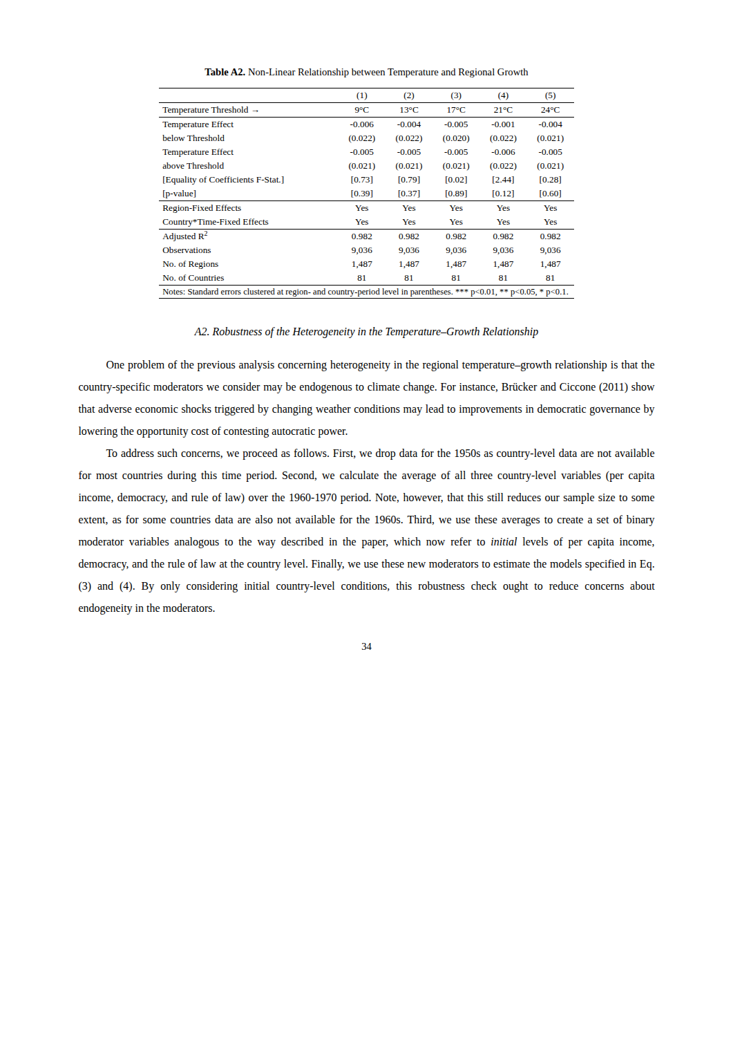Table A2. Non-Linear Relationship between Temperature and Regional Growth
| | (1) | (2) | (3) | (4) | (5) |
| Temperature Threshold → | 9°C | 13°C | 17°C | 21°C | 24°C |
| Temperature Effect | -0.006 | -0.004 | -0.005 | -0.001 | -0.004 |
| below Threshold | (0.022) | (0.022) | (0.020) | (0.022) | (0.021) |
| Temperature Effect | -0.005 | -0.005 | -0.005 | -0.006 | -0.005 |
| above Threshold | (0.021) | (0.021) | (0.021) | (0.022) | (0.021) |
| [Equality of Coefficients F-Stat.] | [0.73] | [0.79] | [0.02] | [2.44] | [0.28] |
| [p-value] | [0.39] | [0.37] | [0.89] | [0.12] | [0.60] |
| Region-Fixed Effects | Yes | Yes | Yes | Yes | Yes |
| Country*Time-Fixed Effects | Yes | Yes | Yes | Yes | Yes |
| Adjusted R 2 | 0.982 | 0.982 | 0.982 | 0.982 | 0.982 |
| Observations | 9,036 | 9,036 | 9,036 | 9,036 | 9,036 |
| No. of Regions | 1,487 | 1,487 | 1,487 | 1,487 | 1,487 |
| No. of Countries | 81 | 81 | 81 | 81 | 81 |
| Notes: Standard errors clustered at region- and country-period level in parentheses. *** p<0.01, ** p<0.05, * p<0.1. |
A2. Robustness of the Heterogeneity in the Temperature–Growth Relationship
One problem of the previous analysis concerning heterogeneity in the regional temperature–growth relationship is that the country-specific moderators we consider may be endogenous to climate change. For instance, Brücker and Ciccone (2011) show that adverse economic shocks triggered by changing weather conditions may lead to improvements in democratic governance by lowering the opportunity cost of contesting autocratic power.
To address such concerns, we proceed as follows. First, we drop data for the 1950s as country-level data are not available for most countries during this time period. Second, we calculate the average of all three country-level variables (per capita income, democracy, and rule of law) over the 1960-1970 period. Note, however, that this still reduces our sample size to some extent, as for some countries data are also not available for the 1960s. Third, we use these averages to create a set of binary moderator variables analogous to the way described in the paper, which now refer to initial levels of per capita income, democracy, and the rule of law at the country level. Finally, we use these new moderators to estimate the models specified in Eq. (3) and (4). By only considering initial country-level conditions, this robustness check ought to reduce concerns about endogeneity in the moderators.
34